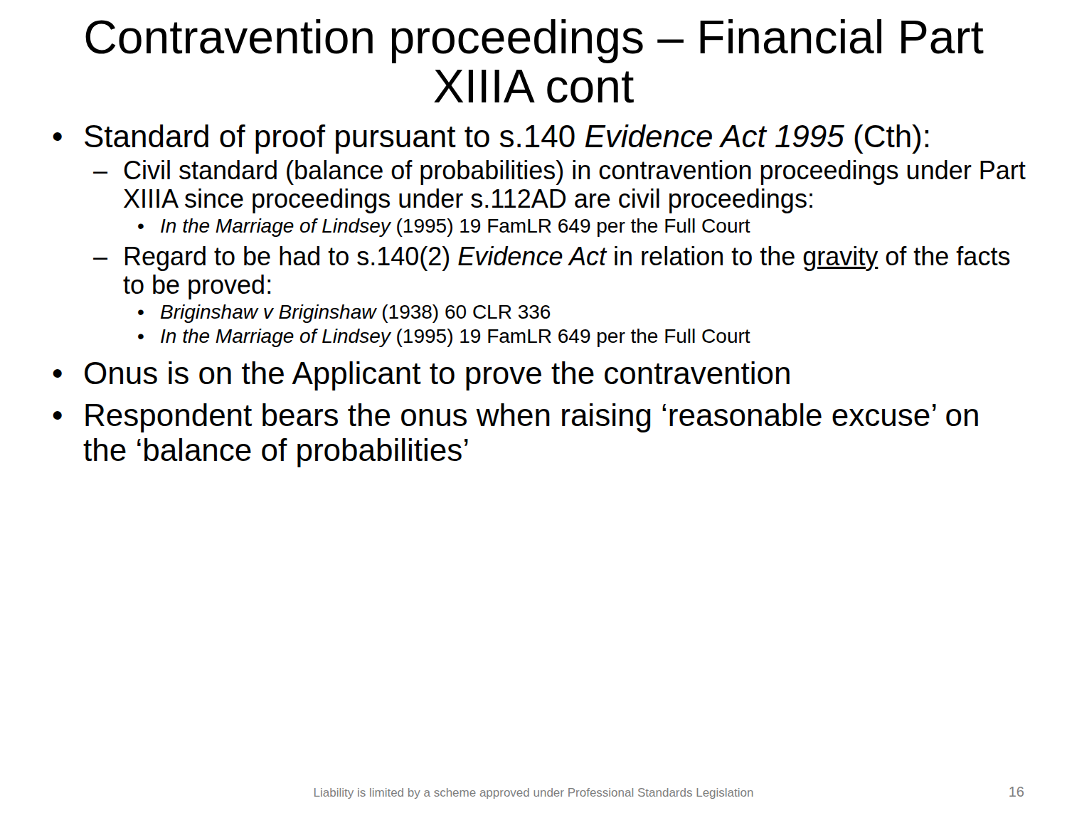Contravention proceedings – Financial Part XIIIA cont
Standard of proof pursuant to s.140 Evidence Act 1995 (Cth):
Civil standard (balance of probabilities) in contravention proceedings under Part XIIIA since proceedings under s.112AD are civil proceedings:
In the Marriage of Lindsey (1995) 19 FamLR 649 per the Full Court
Regard to be had to s.140(2) Evidence Act in relation to the gravity of the facts to be proved:
Briginshaw v Briginshaw (1938) 60 CLR 336
In the Marriage of Lindsey (1995) 19 FamLR 649 per the Full Court
Onus is on the Applicant to prove the contravention
Respondent bears the onus when raising ‘reasonable excuse’ on the ‘balance of probabilities’
Liability is limited by a scheme approved under Professional Standards Legislation
16